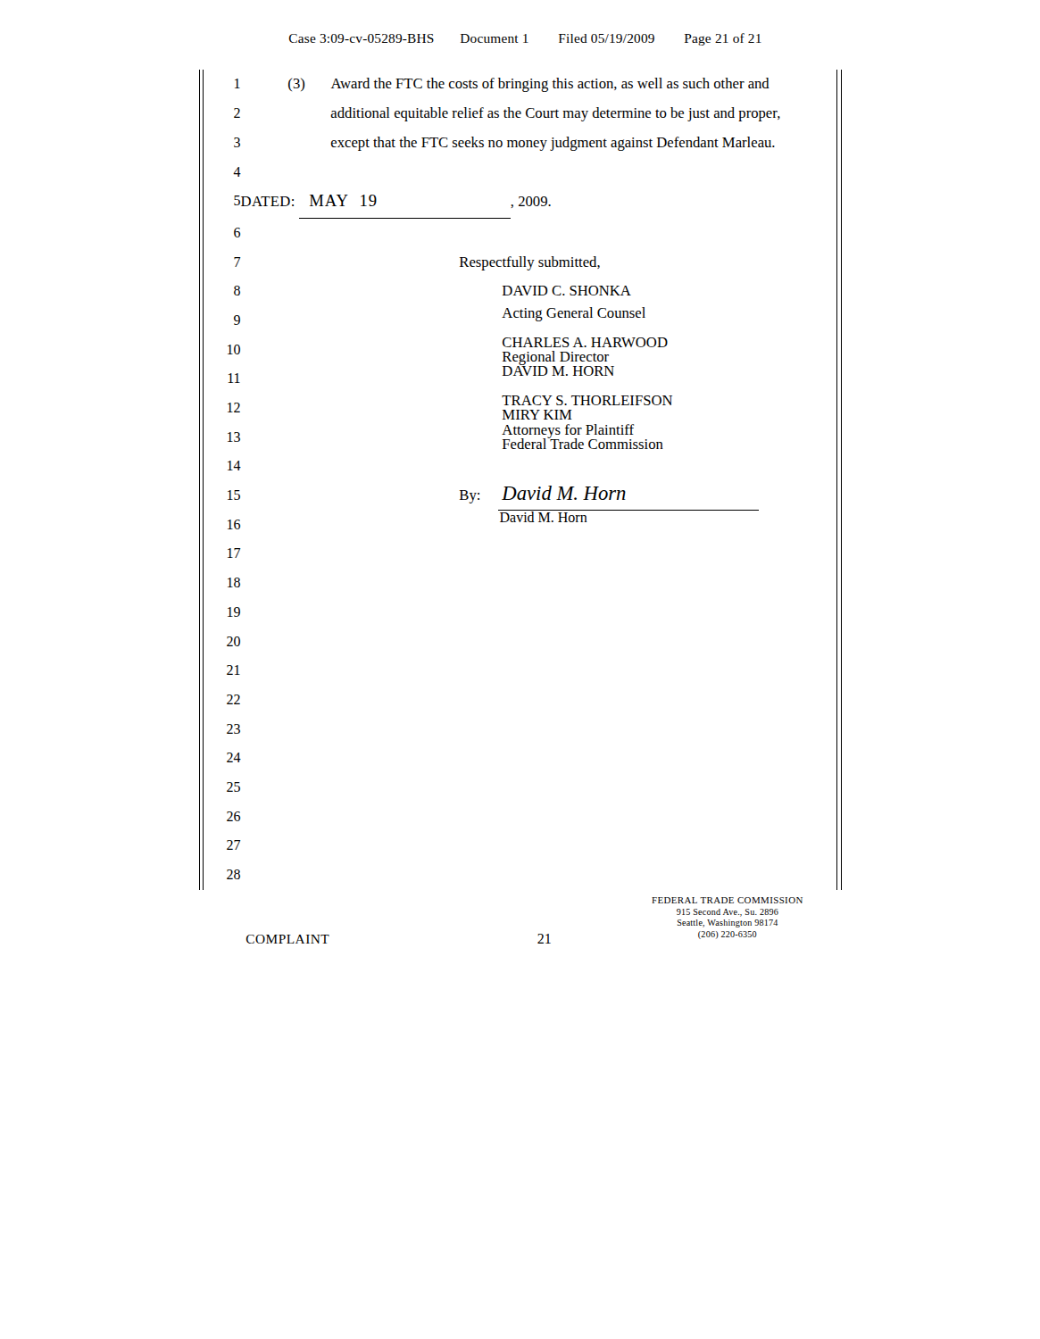Case 3:09-cv-05289-BHS Document 1 Filed 05/19/2009 Page 21 of 21
| 1 | (3) Award the FTC the costs of bringing this action, as well as such other and |
| 2 | additional equitable relief as the Court may determine to be just and proper, |
| 3 | except that the FTC seeks no money judgment against Defendant Marleau. |
| 4 | |
| 5 | DATED: MAY 19 , 2009. |
| 6 | |
| 7 | Respectfully submitted, |
| 8 | DAVID C. SHONKA |
| 9 | Acting General Counsel |
| 10 | CHARLES A. HARWOOD Regional Director |
| 11 | DAVID M. HORN |
| 12 | TRACY S. THORLEIFSON MIRY KIM |
| 13 | Attorneys for Plaintiff Federal Trade Commission |
| 14 | |
| 15 | By: David M. Horn |
| 16 | David M. Horn |
| 17 | |
| 18 | |
| 19 | |
| 20 | |
| 21 | |
| 22 | |
| 23 | |
| 24 | |
| 25 | |
| 26 | |
| 27 | |
| 28 | |
COMPLAINT
21
FEDERAL TRADE COMMISSION
915 Second Ave., Su. 2896
Seattle, Washington 98174
(206) 220-6350